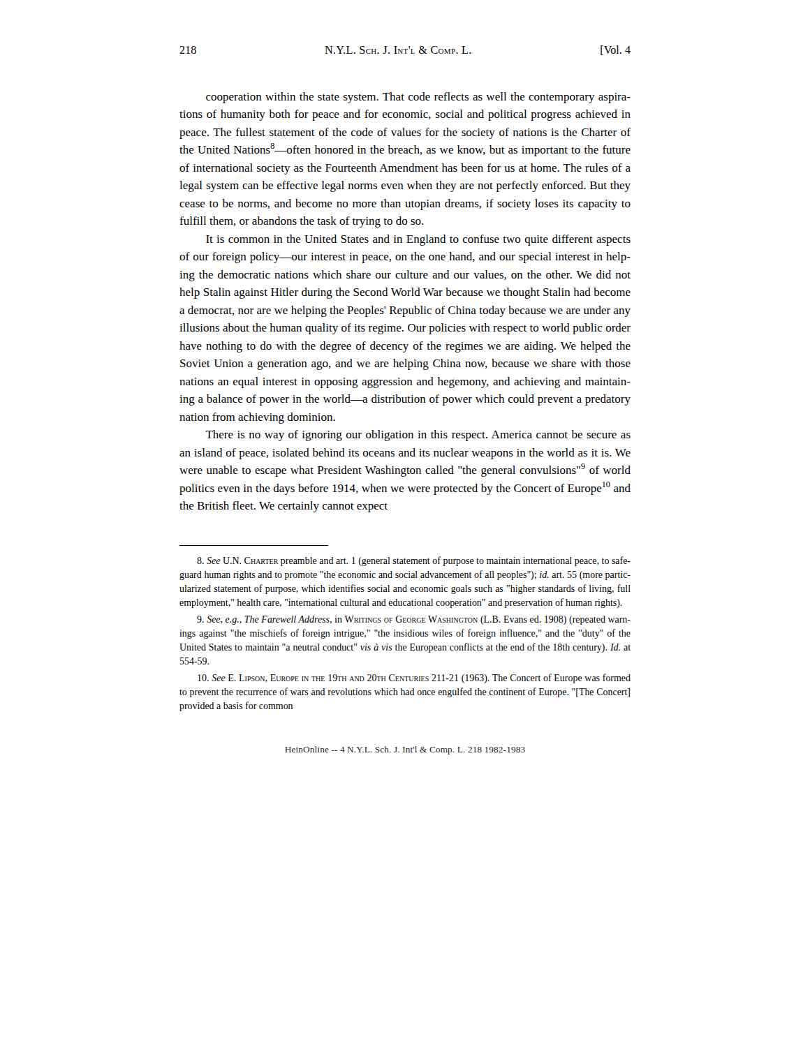218 N.Y.L. Sch. J. Int'l & Comp. L. [Vol. 4
cooperation within the state system. That code reflects as well the contemporary aspirations of humanity both for peace and for economic, social and political progress achieved in peace. The fullest statement of the code of values for the society of nations is the Charter of the United Nations8—often honored in the breach, as we know, but as important to the future of international society as the Fourteenth Amendment has been for us at home. The rules of a legal system can be effective legal norms even when they are not perfectly enforced. But they cease to be norms, and become no more than utopian dreams, if society loses its capacity to fulfill them, or abandons the task of trying to do so.
It is common in the United States and in England to confuse two quite different aspects of our foreign policy—our interest in peace, on the one hand, and our special interest in helping the democratic nations which share our culture and our values, on the other. We did not help Stalin against Hitler during the Second World War because we thought Stalin had become a democrat, nor are we helping the Peoples' Republic of China today because we are under any illusions about the human quality of its regime. Our policies with respect to world public order have nothing to do with the degree of decency of the regimes we are aiding. We helped the Soviet Union a generation ago, and we are helping China now, because we share with those nations an equal interest in opposing aggression and hegemony, and achieving and maintaining a balance of power in the world—a distribution of power which could prevent a predatory nation from achieving dominion.
There is no way of ignoring our obligation in this respect. America cannot be secure as an island of peace, isolated behind its oceans and its nuclear weapons in the world as it is. We were unable to escape what President Washington called "the general convulsions"9 of world politics even in the days before 1914, when we were protected by the Concert of Europe10 and the British fleet. We certainly cannot expect
8. See U.N. Charter preamble and art. 1 (general statement of purpose to maintain international peace, to safeguard human rights and to promote "the economic and social advancement of all peoples"); id. art. 55 (more particularized statement of purpose, which identifies social and economic goals such as "higher standards of living, full employment," health care, "international cultural and educational cooperation" and preservation of human rights).
9. See, e.g., The Farewell Address, in Writings of George Washington (L.B. Evans ed. 1908) (repeated warnings against "the mischiefs of foreign intrigue," "the insidious wiles of foreign influence," and the "duty" of the United States to maintain "a neutral conduct" vis à vis the European conflicts at the end of the 18th century). Id. at 554-59.
10. See E. Lipson, Europe in the 19th and 20th Centuries 211-21 (1963). The Concert of Europe was formed to prevent the recurrence of wars and revolutions which had once engulfed the continent of Europe. "[The Concert] provided a basis for common
HeinOnline -- 4 N.Y.L. Sch. J. Int'l & Comp. L. 218 1982-1983